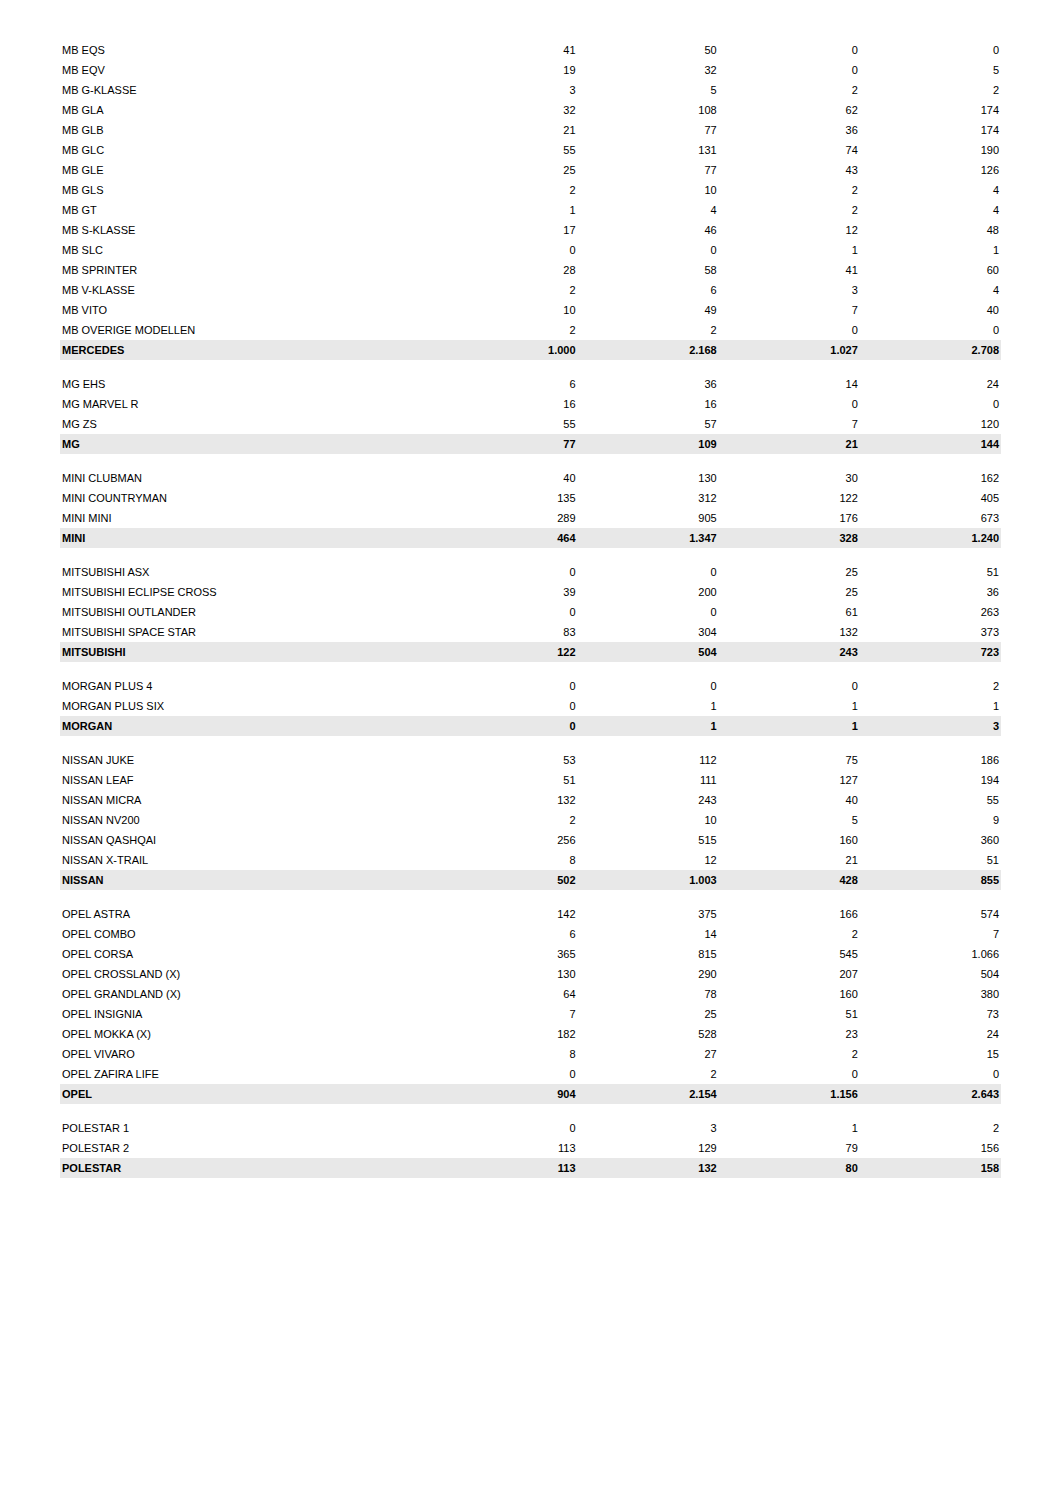| MB EQS | 41 | 50 | 0 | 0 |
| MB EQV | 19 | 32 | 0 | 5 |
| MB G-KLASSE | 3 | 5 | 2 | 2 |
| MB GLA | 32 | 108 | 62 | 174 |
| MB GLB | 21 | 77 | 36 | 174 |
| MB GLC | 55 | 131 | 74 | 190 |
| MB GLE | 25 | 77 | 43 | 126 |
| MB GLS | 2 | 10 | 2 | 4 |
| MB GT | 1 | 4 | 2 | 4 |
| MB S-KLASSE | 17 | 46 | 12 | 48 |
| MB SLC | 0 | 0 | 1 | 1 |
| MB SPRINTER | 28 | 58 | 41 | 60 |
| MB V-KLASSE | 2 | 6 | 3 | 4 |
| MB VITO | 10 | 49 | 7 | 40 |
| MB OVERIGE MODELLEN | 2 | 2 | 0 | 0 |
| MERCEDES | 1.000 | 2.168 | 1.027 | 2.708 |
| MG EHS | 6 | 36 | 14 | 24 |
| MG MARVEL R | 16 | 16 | 0 | 0 |
| MG ZS | 55 | 57 | 7 | 120 |
| MG | 77 | 109 | 21 | 144 |
| MINI CLUBMAN | 40 | 130 | 30 | 162 |
| MINI COUNTRYMAN | 135 | 312 | 122 | 405 |
| MINI MINI | 289 | 905 | 176 | 673 |
| MINI | 464 | 1.347 | 328 | 1.240 |
| MITSUBISHI ASX | 0 | 0 | 25 | 51 |
| MITSUBISHI ECLIPSE CROSS | 39 | 200 | 25 | 36 |
| MITSUBISHI OUTLANDER | 0 | 0 | 61 | 263 |
| MITSUBISHI SPACE STAR | 83 | 304 | 132 | 373 |
| MITSUBISHI | 122 | 504 | 243 | 723 |
| MORGAN PLUS 4 | 0 | 0 | 0 | 2 |
| MORGAN PLUS SIX | 0 | 1 | 1 | 1 |
| MORGAN | 0 | 1 | 1 | 3 |
| NISSAN JUKE | 53 | 112 | 75 | 186 |
| NISSAN LEAF | 51 | 111 | 127 | 194 |
| NISSAN MICRA | 132 | 243 | 40 | 55 |
| NISSAN NV200 | 2 | 10 | 5 | 9 |
| NISSAN QASHQAI | 256 | 515 | 160 | 360 |
| NISSAN X-TRAIL | 8 | 12 | 21 | 51 |
| NISSAN | 502 | 1.003 | 428 | 855 |
| OPEL ASTRA | 142 | 375 | 166 | 574 |
| OPEL COMBO | 6 | 14 | 2 | 7 |
| OPEL CORSA | 365 | 815 | 545 | 1.066 |
| OPEL CROSSLAND (X) | 130 | 290 | 207 | 504 |
| OPEL GRANDLAND (X) | 64 | 78 | 160 | 380 |
| OPEL INSIGNIA | 7 | 25 | 51 | 73 |
| OPEL MOKKA (X) | 182 | 528 | 23 | 24 |
| OPEL VIVARO | 8 | 27 | 2 | 15 |
| OPEL ZAFIRA LIFE | 0 | 2 | 0 | 0 |
| OPEL | 904 | 2.154 | 1.156 | 2.643 |
| POLESTAR 1 | 0 | 3 | 1 | 2 |
| POLESTAR 2 | 113 | 129 | 79 | 156 |
| POLESTAR | 113 | 132 | 80 | 158 |